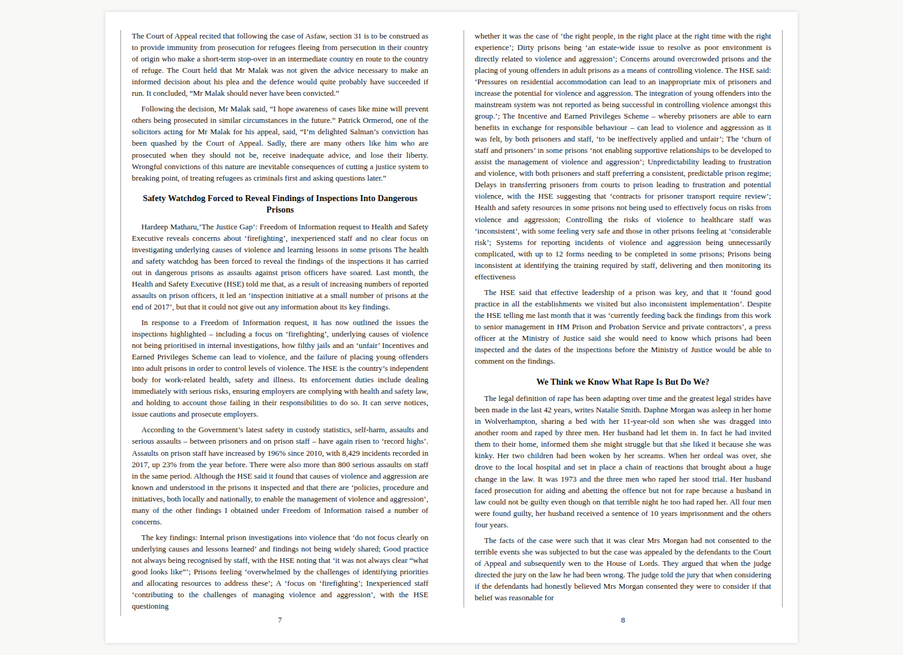The Court of Appeal recited that following the case of Asfaw, section 31 is to be construed as to provide immunity from prosecution for refugees fleeing from persecution in their country of origin who make a short-term stop-over in an intermediate country en route to the country of refuge. The Court held that Mr Malak was not given the advice necessary to make an informed decision about his plea and the defence would quite probably have succeeded if run. It concluded, “Mr Malak should never have been convicted.”
Following the decision, Mr Malak said, “I hope awareness of cases like mine will prevent others being prosecuted in similar circumstances in the future.” Patrick Ormerod, one of the solicitors acting for Mr Malak for his appeal, said, “I’m delighted Salman’s conviction has been quashed by the Court of Appeal. Sadly, there are many others like him who are prosecuted when they should not be, receive inadequate advice, and lose their liberty. Wrongful convictions of this nature are inevitable consequences of cutting a justice system to breaking point, of treating refugees as criminals first and asking questions later.”
Safety Watchdog Forced to Reveal Findings of Inspections Into Dangerous Prisons
Hardeep Matharu,’The Justice Gap’: Freedom of Information request to Health and Safety Executive reveals concerns about ‘firefighting’, inexperienced staff and no clear focus on investigating underlying causes of violence and learning lessons in some prisons The health and safety watchdog has been forced to reveal the findings of the inspections it has carried out in dangerous prisons as assaults against prison officers have soared. Last month, the Health and Safety Executive (HSE) told me that, as a result of increasing numbers of reported assaults on prison officers, it led an ‘inspection initiative at a small number of prisons at the end of 2017’, but that it could not give out any information about its key findings.
In response to a Freedom of Information request, it has now outlined the issues the inspections highlighted – including a focus on ‘firefighting’, underlying causes of violence not being prioritised in internal investigations, how filthy jails and an ‘unfair’ Incentives and Earned Privileges Scheme can lead to violence, and the failure of placing young offenders into adult prisons in order to control levels of violence. The HSE is the country’s independent body for work-related health, safety and illness. Its enforcement duties include dealing immediately with serious risks, ensuring employers are complying with health and safety law, and holding to account those failing in their responsibilities to do so. It can serve notices, issue cautions and prosecute employers.
According to the Government’s latest safety in custody statistics, self-harm, assaults and serious assaults – between prisoners and on prison staff – have again risen to ‘record highs’. Assaults on prison staff have increased by 196% since 2010, with 8,429 incidents recorded in 2017, up 23% from the year before. There were also more than 800 serious assaults on staff in the same period. Although the HSE said it found that causes of violence and aggression are known and understood in the prisons it inspected and that there are ‘policies, procedure and initiatives, both locally and nationally, to enable the management of violence and aggression’, many of the other findings I obtained under Freedom of Information raised a number of concerns.
The key findings: Internal prison investigations into violence that ‘do not focus clearly on underlying causes and lessons learned’ and findings not being widely shared; Good practice not always being recognised by staff, with the HSE noting that ‘it was not always clear “what good looks like”’; Prisons feeling ‘overwhelmed by the challenges of identifying priorities and allocating resources to address these’; A ‘focus on ‘firefighting’; Inexperienced staff ‘contributing to the challenges of managing violence and aggression’, with the HSE questioning
whether it was the case of ‘the right people, in the right place at the right time with the right experience’; Dirty prisons being ‘an estate-wide issue to resolve as poor environment is directly related to violence and aggression’; Concerns around overcrowded prisons and the placing of young offenders in adult prisons as a means of controlling violence. The HSE said: ‘Pressures on residential accommodation can lead to an inappropriate mix of prisoners and increase the potential for violence and aggression. The integration of young offenders into the mainstream system was not reported as being successful in controlling violence amongst this group.’; The Incentive and Earned Privileges Scheme – whereby prisoners are able to earn benefits in exchange for responsible behaviour – can lead to violence and aggression as it was felt, by both prisoners and staff, ‘to be ineffectively applied and unfair’; The ‘churn of staff and prisoners’ in some prisons ‘not enabling supportive relationships to be developed to assist the management of violence and aggression’; Unpredictability leading to frustration and violence, with both prisoners and staff preferring a consistent, predictable prison regime; Delays in transferring prisoners from courts to prison leading to frustration and potential violence, with the HSE suggesting that ‘contracts for prisoner transport require review’; Health and safety resources in some prisons not being used to effectively focus on risks from violence and aggression; Controlling the risks of violence to healthcare staff was ‘inconsistent’, with some feeling very safe and those in other prisons feeling at ‘considerable risk’; Systems for reporting incidents of violence and aggression being unnecessarily complicated, with up to 12 forms needing to be completed in some prisons; Prisons being inconsistent at identifying the training required by staff, delivering and then monitoring its effectiveness
The HSE said that effective leadership of a prison was key, and that it ‘found good practice in all the establishments we visited but also inconsistent implementation’. Despite the HSE telling me last month that it was ‘currently feeding back the findings from this work to senior management in HM Prison and Probation Service and private contractors’, a press officer at the Ministry of Justice said she would need to know which prisons had been inspected and the dates of the inspections before the Ministry of Justice would be able to comment on the findings.
We Think we Know What Rape Is But Do We?
The legal definition of rape has been adapting over time and the greatest legal strides have been made in the last 42 years, writes Natalie Smith. Daphne Morgan was asleep in her home in Wolverhampton, sharing a bed with her 11-year-old son when she was dragged into another room and raped by three men. Her husband had let them in. In fact he had invited them to their home, informed them she might struggle but that she liked it because she was kinky. Her two children had been woken by her screams. When her ordeal was over, she drove to the local hospital and set in place a chain of reactions that brought about a huge change in the law. It was 1973 and the three men who raped her stood trial. Her husband faced prosecution for aiding and abetting the offence but not for rape because a husband in law could not be guilty even though on that terrible night he too had raped her. All four men were found guilty, her husband received a sentence of 10 years imprisonment and the others four years.
The facts of the case were such that it was clear Mrs Morgan had not consented to the terrible events she was subjected to but the case was appealed by the defendants to the Court of Appeal and subsequently wen to the House of Lords. They argued that when the judge directed the jury on the law he had been wrong. The judge told the jury that when considering if the defendants had honestly believed Mrs Morgan consented they were to consider if that belief was reasonable for
7
8